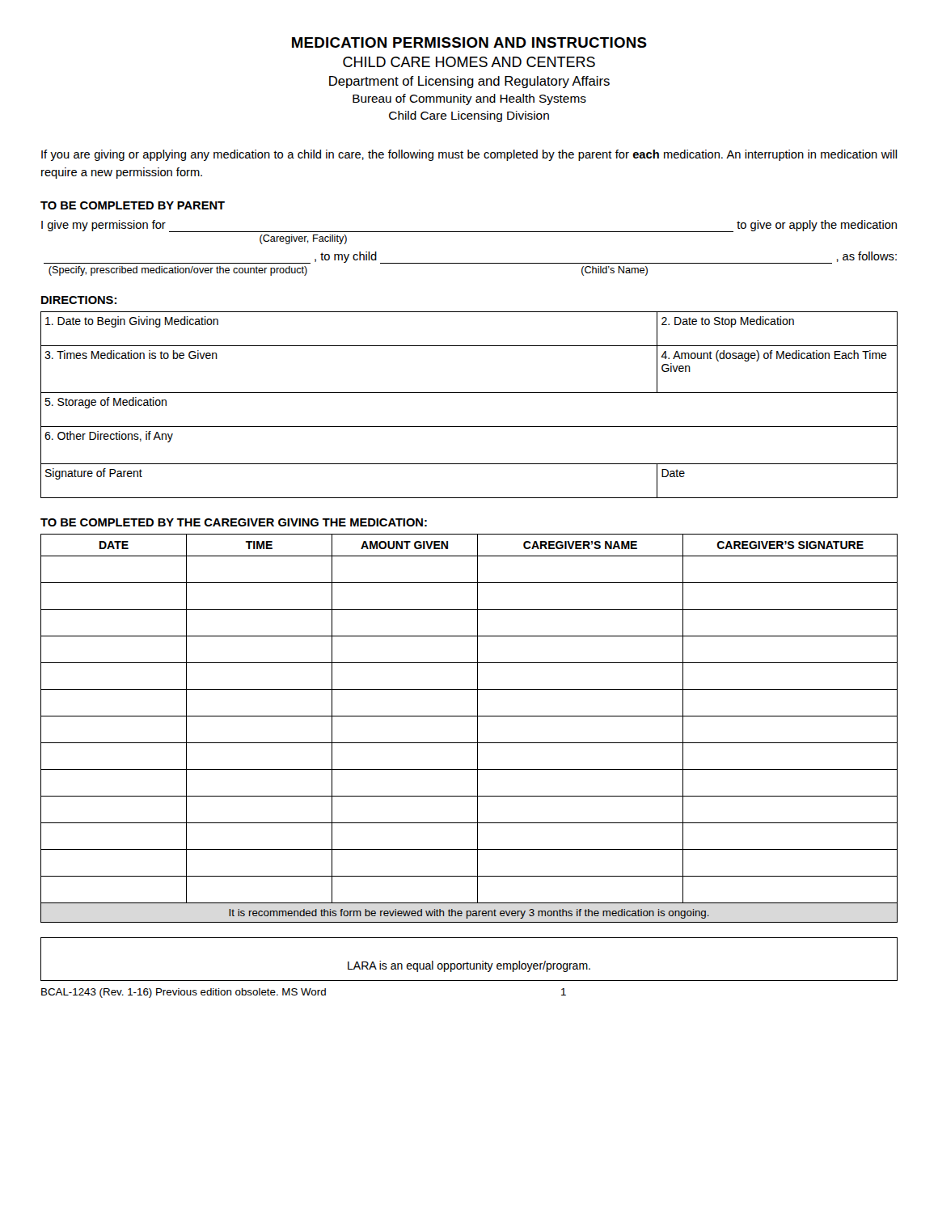MEDICATION PERMISSION AND INSTRUCTIONS
CHILD CARE HOMES AND CENTERS
Department of Licensing and Regulatory Affairs
Bureau of Community and Health Systems
Child Care Licensing Division
If you are giving or applying any medication to a child in care, the following must be completed by the parent for each medication. An interruption in medication will require a new permission form.
TO BE COMPLETED BY PARENT
I give my permission for to give or apply the medication
(Caregiver, Facility)
, to my child , as follows:
(Specify, prescribed medication/over the counter product) (Child’s Name)
DIRECTIONS:
| 1. Date to Begin Giving Medication | 2. Date to Stop Medication |
| 3. Times Medication is to be Given | 4. Amount (dosage) of Medication Each Time Given |
| 5. Storage of Medication |
| 6. Other Directions, if Any |
| Signature of Parent | Date |
TO BE COMPLETED BY THE CAREGIVER GIVING THE MEDICATION:
| DATE | TIME | AMOUNT GIVEN | CAREGIVER’S NAME | CAREGIVER’S SIGNATURE |
| --- | --- | --- | --- | --- |
| It is recommended this form be reviewed with the parent every 3 months if the medication is ongoing. |
LARA is an equal opportunity employer/program.
BCAL-1243 (Rev. 1-16) Previous edition obsolete. MS Word 1